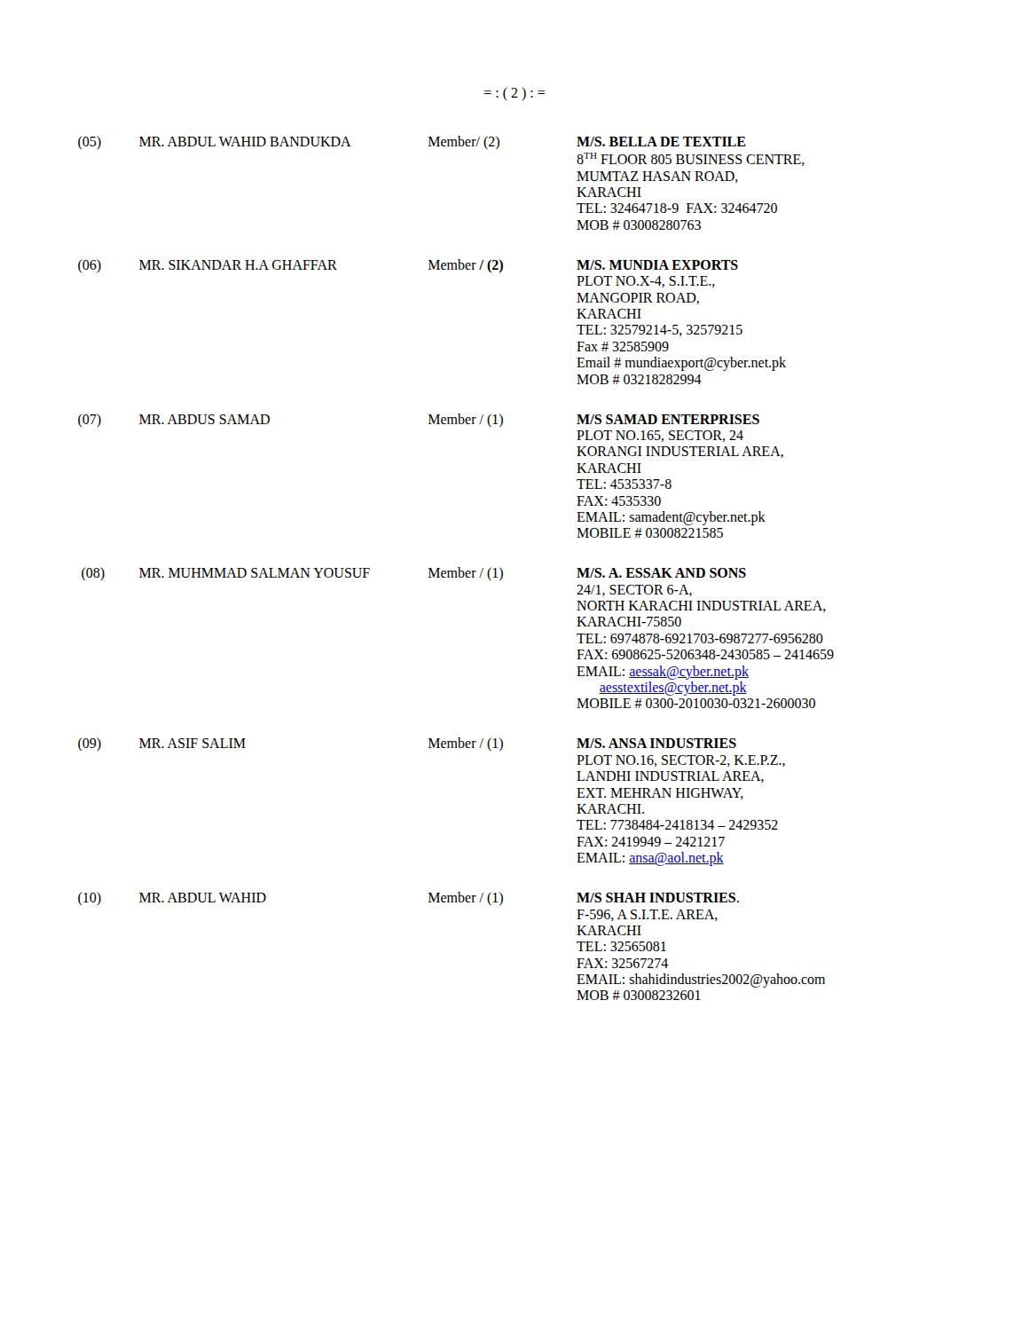= : ( 2 ) : =
| (05) | MR. ABDUL WAHID BANDUKDA | Member/ (2) | M/S. BELLA DE TEXTILE 8 TH FLOOR 805 BUSINESS CENTRE, MUMTAZ HASAN ROAD, KARACHI TEL: 32464718-9 FAX: 32464720 MOB # 03008280763 |
| (06) | MR. SIKANDAR H.A GHAFFAR | Member / (2) | M/S. MUNDIA EXPORTS PLOT NO.X-4, S.I.T.E., MANGOPIR ROAD, KARACHI TEL: 32579214-5, 32579215 Fax # 32585909 Email # mundiaexport@cyber.net.pk MOB # 03218282994 |
| (07) | MR. ABDUS SAMAD | Member / (1) | M/S SAMAD ENTERPRISES PLOT NO.165, SECTOR, 24 KORANGI INDUSTERIAL AREA, KARACHI TEL: 4535337-8 FAX: 4535330 EMAIL: samadent@cyber.net.pk MOBILE # 03008221585 |
| (08) | MR. MUHMMAD SALMAN YOUSUF | Member / (1) | M/S. A. ESSAK AND SONS 24/1, SECTOR 6-A, NORTH KARACHI INDUSTRIAL AREA, KARACHI-75850 TEL: 6974878-6921703-6987277-6956280 FAX: 6908625-5206348-2430585 – 2414659 EMAIL: aessak@cyber.net.pk aesstextiles@cyber.net.pk MOBILE # 0300-2010030-0321-2600030 |
| (09) | MR. ASIF SALIM | Member / (1) | M/S. ANSA INDUSTRIES PLOT NO.16, SECTOR-2, K.E.P.Z., LANDHI INDUSTRIAL AREA, EXT. MEHRAN HIGHWAY, KARACHI. TEL: 7738484-2418134 – 2429352 FAX: 2419949 – 2421217 EMAIL: ansa@aol.net.pk |
| (10) | MR. ABDUL WAHID | Member / (1) | M/S SHAH INDUSTRIES . F-596, A S.I.T.E. AREA, KARACHI TEL: 32565081 FAX: 32567274 EMAIL: shahidindustries2002@yahoo.com MOB # 03008232601 |